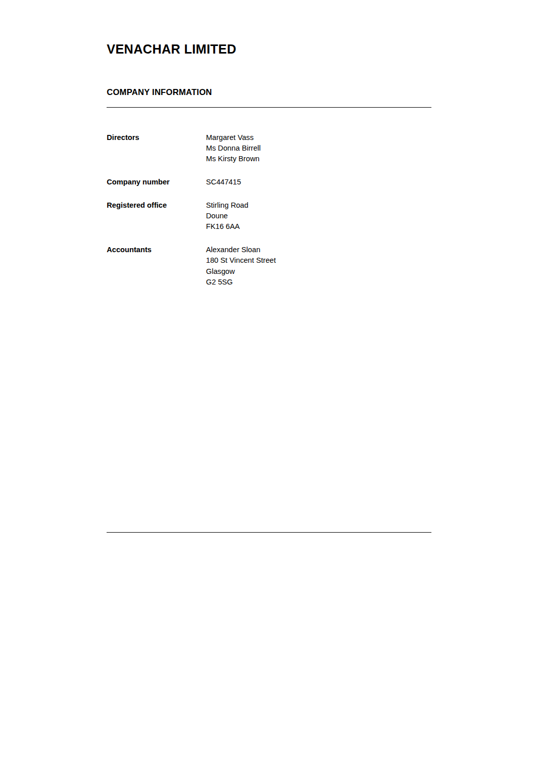VENACHAR LIMITED
COMPANY INFORMATION
| Directors | Margaret Vass Ms Donna Birrell Ms Kirsty Brown |
| Company number | SC447415 |
| Registered office | Stirling Road Doune FK16 6AA |
| Accountants | Alexander Sloan 180 St Vincent Street Glasgow G2 5SG |